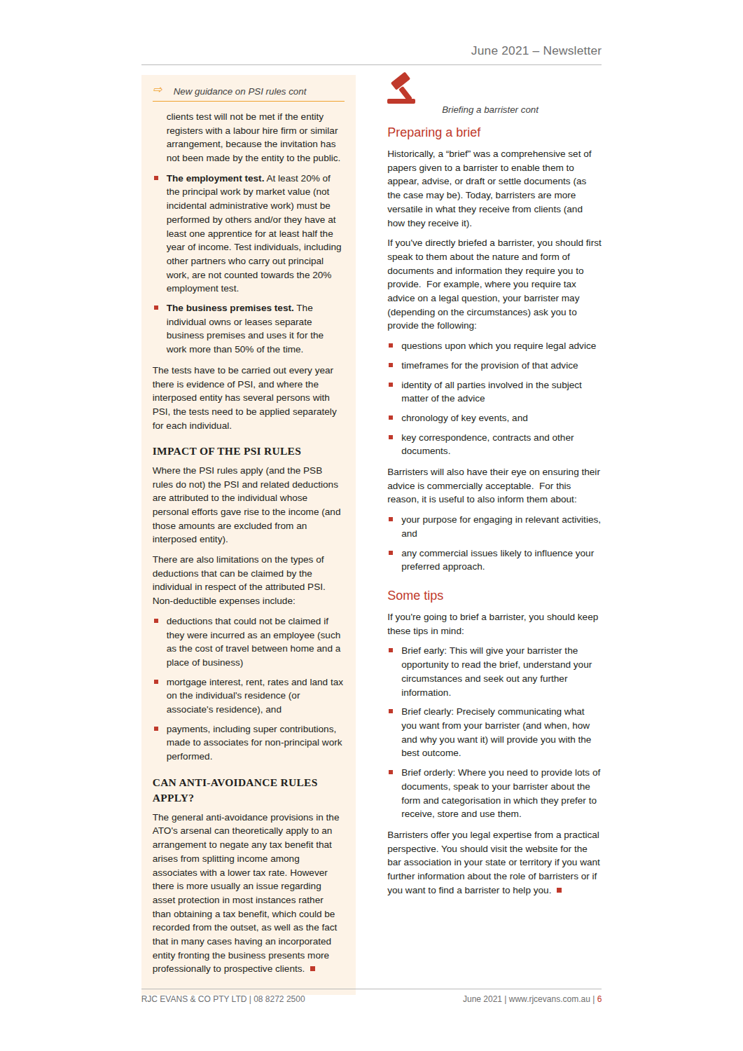June 2021 – Newsletter
⇨New guidance on PSI rules cont
clients test will not be met if the entity registers with a labour hire firm or similar arrangement, because the invitation has not been made by the entity to the public.
The employment test. At least 20% of the principal work by market value (not incidental administrative work) must be performed by others and/or they have at least one apprentice for at least half the year of income. Test individuals, including other partners who carry out principal work, are not counted towards the 20% employment test.
The business premises test. The individual owns or leases separate business premises and uses it for the work more than 50% of the time.
The tests have to be carried out every year there is evidence of PSI, and where the interposed entity has several persons with PSI, the tests need to be applied separately for each individual.
IMPACT OF THE PSI RULES
Where the PSI rules apply (and the PSB rules do not) the PSI and related deductions are attributed to the individual whose personal efforts gave rise to the income (and those amounts are excluded from an interposed entity).
There are also limitations on the types of deductions that can be claimed by the individual in respect of the attributed PSI. Non-deductible expenses include:
deductions that could not be claimed if they were incurred as an employee (such as the cost of travel between home and a place of business)
mortgage interest, rent, rates and land tax on the individual's residence (or associate's residence), and
payments, including super contributions, made to associates for non-principal work performed.
CAN ANTI-AVOIDANCE RULES APPLY?
The general anti-avoidance provisions in the ATO's arsenal can theoretically apply to an arrangement to negate any tax benefit that arises from splitting income among associates with a lower tax rate. However there is more usually an issue regarding asset protection in most instances rather than obtaining a tax benefit, which could be recorded from the outset, as well as the fact that in many cases having an incorporated entity fronting the business presents more professionally to prospective clients.
Briefing a barrister cont
Preparing a brief
Historically, a “brief” was a comprehensive set of papers given to a barrister to enable them to appear, advise, or draft or settle documents (as the case may be). Today, barristers are more versatile in what they receive from clients (and how they receive it).
If you've directly briefed a barrister, you should first speak to them about the nature and form of documents and information they require you to provide. For example, where you require tax advice on a legal question, your barrister may (depending on the circumstances) ask you to provide the following:
questions upon which you require legal advice
timeframes for the provision of that advice
identity of all parties involved in the subject matter of the advice
chronology of key events, and
key correspondence, contracts and other documents.
Barristers will also have their eye on ensuring their advice is commercially acceptable. For this reason, it is useful to also inform them about:
your purpose for engaging in relevant activities, and
any commercial issues likely to influence your preferred approach.
Some tips
If you're going to brief a barrister, you should keep these tips in mind:
Brief early: This will give your barrister the opportunity to read the brief, understand your circumstances and seek out any further information.
Brief clearly: Precisely communicating what you want from your barrister (and when, how and why you want it) will provide you with the best outcome.
Brief orderly: Where you need to provide lots of documents, speak to your barrister about the form and categorisation in which they prefer to receive, store and use them.
Barristers offer you legal expertise from a practical perspective. You should visit the website for the bar association in your state or territory if you want further information about the role of barristers or if you want to find a barrister to help you.
RJC EVANS & CO PTY LTD | 08 8272 2500
June 2021 | www.rjcevans.com.au | 6